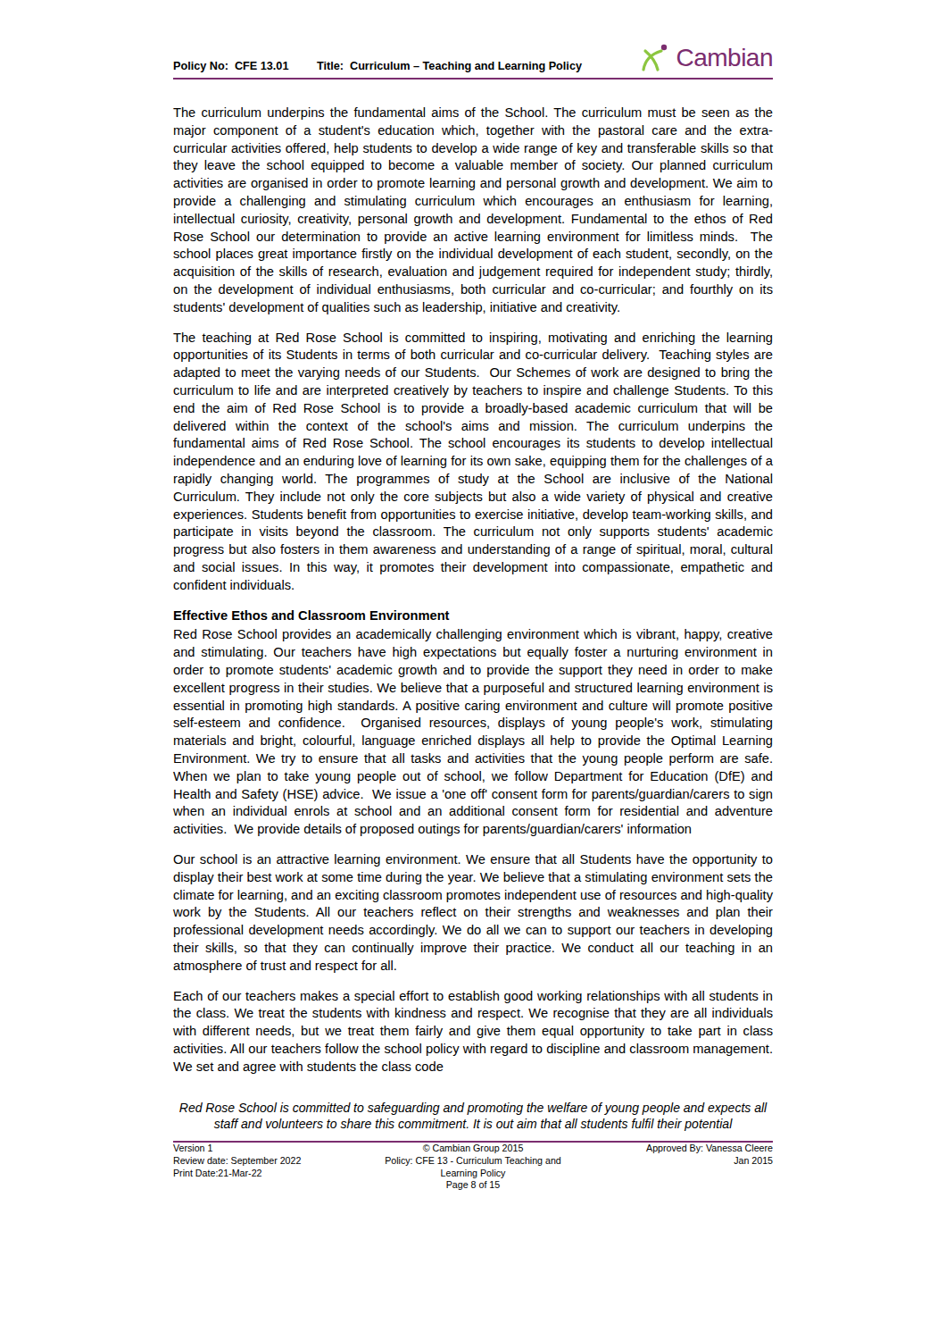Policy No: CFE 13.01 Title: Curriculum – Teaching and Learning Policy
Cambian
The curriculum underpins the fundamental aims of the School. The curriculum must be seen as the major component of a student's education which, together with the pastoral care and the extra-curricular activities offered, help students to develop a wide range of key and transferable skills so that they leave the school equipped to become a valuable member of society. Our planned curriculum activities are organised in order to promote learning and personal growth and development. We aim to provide a challenging and stimulating curriculum which encourages an enthusiasm for learning, intellectual curiosity, creativity, personal growth and development. Fundamental to the ethos of Red Rose School our determination to provide an active learning environment for limitless minds. The school places great importance firstly on the individual development of each student, secondly, on the acquisition of the skills of research, evaluation and judgement required for independent study; thirdly, on the development of individual enthusiasms, both curricular and co-curricular; and fourthly on its students' development of qualities such as leadership, initiative and creativity.
The teaching at Red Rose School is committed to inspiring, motivating and enriching the learning opportunities of its Students in terms of both curricular and co-curricular delivery. Teaching styles are adapted to meet the varying needs of our Students. Our Schemes of work are designed to bring the curriculum to life and are interpreted creatively by teachers to inspire and challenge Students. To this end the aim of Red Rose School is to provide a broadly-based academic curriculum that will be delivered within the context of the school's aims and mission. The curriculum underpins the fundamental aims of Red Rose School. The school encourages its students to develop intellectual independence and an enduring love of learning for its own sake, equipping them for the challenges of a rapidly changing world. The programmes of study at the School are inclusive of the National Curriculum. They include not only the core subjects but also a wide variety of physical and creative experiences. Students benefit from opportunities to exercise initiative, develop team-working skills, and participate in visits beyond the classroom. The curriculum not only supports students' academic progress but also fosters in them awareness and understanding of a range of spiritual, moral, cultural and social issues. In this way, it promotes their development into compassionate, empathetic and confident individuals.
Effective Ethos and Classroom Environment
Red Rose School provides an academically challenging environment which is vibrant, happy, creative and stimulating. Our teachers have high expectations but equally foster a nurturing environment in order to promote students' academic growth and to provide the support they need in order to make excellent progress in their studies. We believe that a purposeful and structured learning environment is essential in promoting high standards. A positive caring environment and culture will promote positive self-esteem and confidence. Organised resources, displays of young people's work, stimulating materials and bright, colourful, language enriched displays all help to provide the Optimal Learning Environment. We try to ensure that all tasks and activities that the young people perform are safe. When we plan to take young people out of school, we follow Department for Education (DfE) and Health and Safety (HSE) advice. We issue a 'one off' consent form for parents/guardian/carers to sign when an individual enrols at school and an additional consent form for residential and adventure activities. We provide details of proposed outings for parents/guardian/carers' information
Our school is an attractive learning environment. We ensure that all Students have the opportunity to display their best work at some time during the year. We believe that a stimulating environment sets the climate for learning, and an exciting classroom promotes independent use of resources and high-quality work by the Students. All our teachers reflect on their strengths and weaknesses and plan their professional development needs accordingly. We do all we can to support our teachers in developing their skills, so that they can continually improve their practice. We conduct all our teaching in an atmosphere of trust and respect for all.
Each of our teachers makes a special effort to establish good working relationships with all students in the class. We treat the students with kindness and respect. We recognise that they are all individuals with different needs, but we treat them fairly and give them equal opportunity to take part in class activities. All our teachers follow the school policy with regard to discipline and classroom management. We set and agree with students the class code
Red Rose School is committed to safeguarding and promoting the welfare of young people and expects all staff and volunteers to share this commitment. It is out aim that all students fulfil their potential
| Version 1 Review date: September 2022 Print Date:21-Mar-22 | © Cambian Group 2015 Policy: CFE 13 - Curriculum Teaching and Learning Policy Page 8 of 15 | Approved By: Vanessa Cleere Jan 2015 |